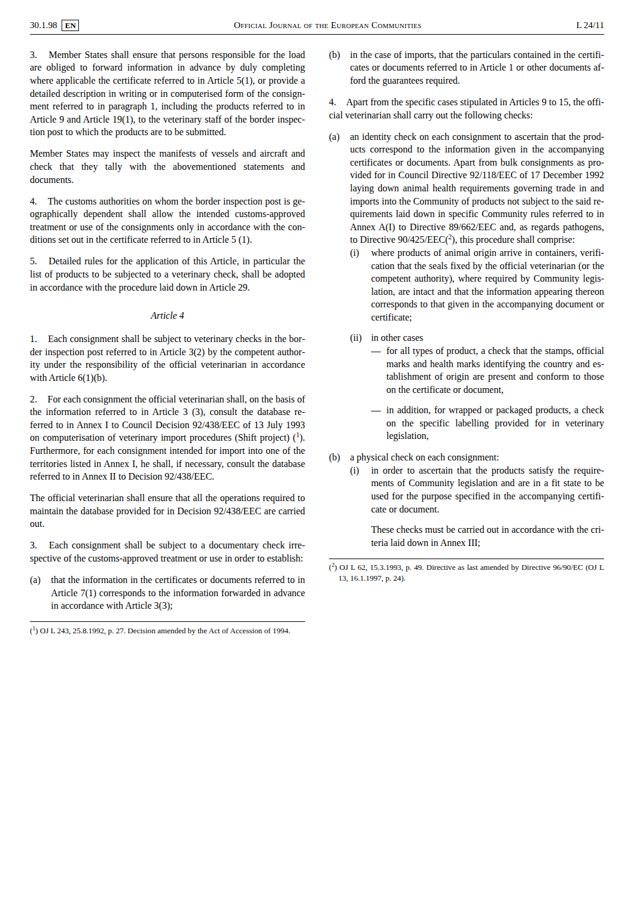30.1.98 EN Official Journal of the European Communities L 24/11
3. Member States shall ensure that persons responsible for the load are obliged to forward information in advance by duly completing where applicable the certificate referred to in Article 5(1), or provide a detailed description in writing or in computerised form of the consignment referred to in paragraph 1, including the products referred to in Article 9 and Article 19(1), to the veterinary staff of the border inspection post to which the products are to be submitted.
Member States may inspect the manifests of vessels and aircraft and check that they tally with the abovementioned statements and documents.
4. The customs authorities on whom the border inspection post is geographically dependent shall allow the intended customs-approved treatment or use of the consignments only in accordance with the conditions set out in the certificate referred to in Article 5 (1).
5. Detailed rules for the application of this Article, in particular the list of products to be subjected to a veterinary check, shall be adopted in accordance with the procedure laid down in Article 29.
Article 4
1. Each consignment shall be subject to veterinary checks in the border inspection post referred to in Article 3(2) by the competent authority under the responsibility of the official veterinarian in accordance with Article 6(1)(b).
2. For each consignment the official veterinarian shall, on the basis of the information referred to in Article 3 (3), consult the database referred to in Annex I to Council Decision 92/438/EEC of 13 July 1993 on computerisation of veterinary import procedures (Shift project) (1). Furthermore, for each consignment intended for import into one of the territories listed in Annex I, he shall, if necessary, consult the database referred to in Annex II to Decision 92/438/EEC.
The official veterinarian shall ensure that all the operations required to maintain the database provided for in Decision 92/438/EEC are carried out.
3. Each consignment shall be subject to a documentary check irrespective of the customs-approved treatment or use in order to establish:
(a) that the information in the certificates or documents referred to in Article 7(1) corresponds to the information forwarded in advance in accordance with Article 3(3);
(1) OJ L 243, 25.8.1992, p. 27. Decision amended by the Act of Accession of 1994.
(b) in the case of imports, that the particulars contained in the certificates or documents referred to in Article 1 or other documents afford the guarantees required.
4. Apart from the specific cases stipulated in Articles 9 to 15, the official veterinarian shall carry out the following checks:
(a) an identity check on each consignment to ascertain that the products correspond to the information given in the accompanying certificates or documents. Apart from bulk consignments as provided for in Council Directive 92/118/EEC of 17 December 1992 laying down animal health requirements governing trade in and imports into the Community of products not subject to the said requirements laid down in specific Community rules referred to in Annex A(I) to Directive 89/662/EEC and, as regards pathogens, to Directive 90/425/EEC(2), this procedure shall comprise:
(i) where products of animal origin arrive in containers, verification that the seals fixed by the official veterinarian (or the competent authority), where required by Community legislation, are intact and that the information appearing thereon corresponds to that given in the accompanying document or certificate;
(ii) in other cases
for all types of product, a check that the stamps, official marks and health marks identifying the country and establishment of origin are present and conform to those on the certificate or document,
in addition, for wrapped or packaged products, a check on the specific labelling provided for in veterinary legislation,
(b) a physical check on each consignment:
(i) in order to ascertain that the products satisfy the requirements of Community legislation and are in a fit state to be used for the purpose specified in the accompanying certificate or document.
These checks must be carried out in accordance with the criteria laid down in Annex III;
(2) OJ L 62, 15.3.1993, p. 49. Directive as last amended by Directive 96/90/EC (OJ L 13, 16.1.1997, p. 24).